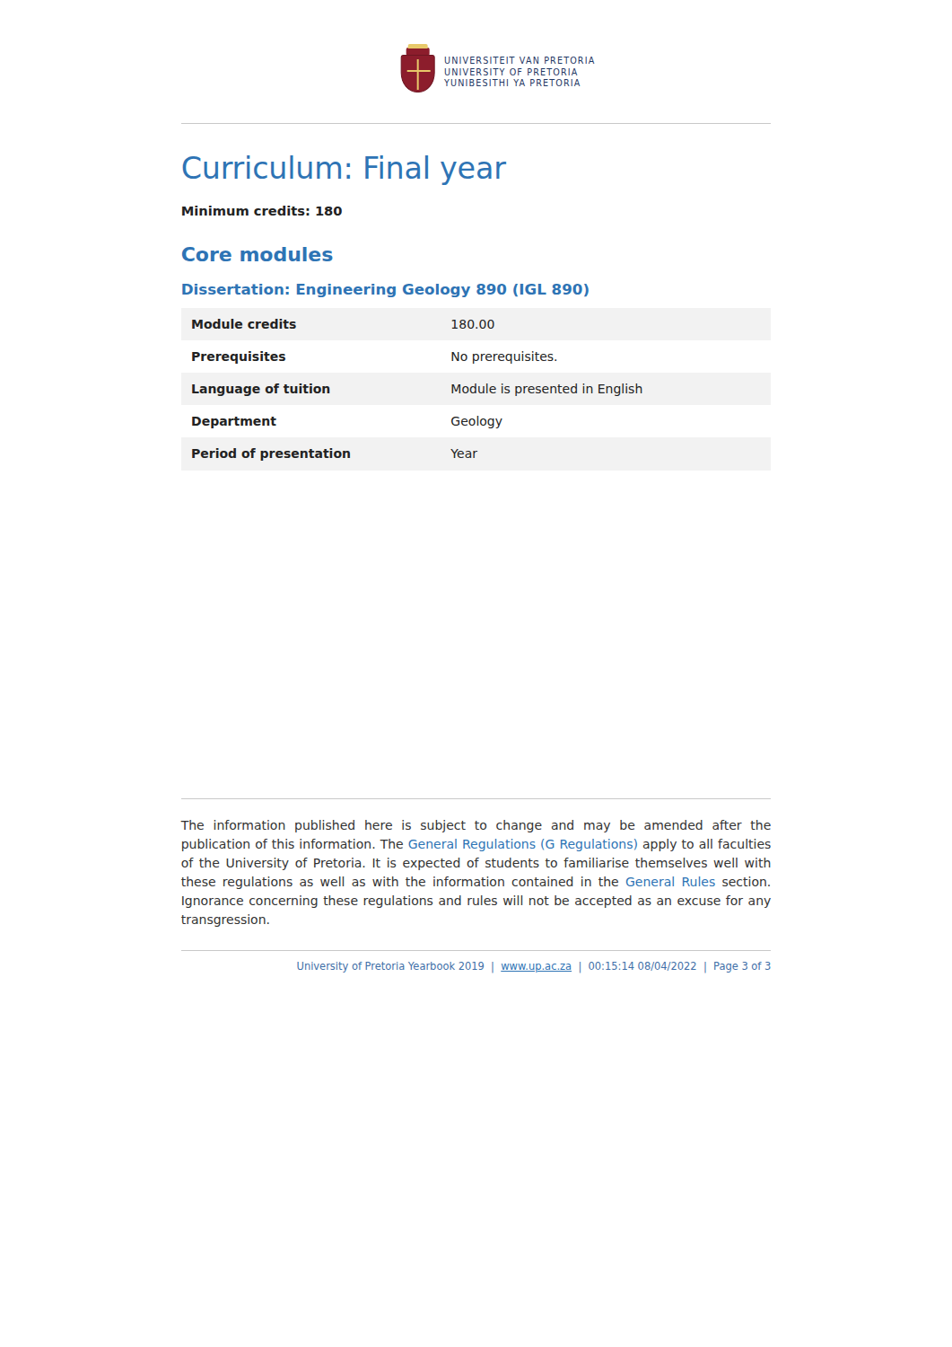Universiteit van Pretoria University of Pretoria Yunibesithi ya Pretoria
Curriculum: Final year
Minimum credits: 180
Core modules
Dissertation: Engineering Geology 890 (IGL 890)
| Module credits | 180.00 |
| Prerequisites | No prerequisites. |
| Language of tuition | Module is presented in English |
| Department | Geology |
| Period of presentation | Year |
The information published here is subject to change and may be amended after the publication of this information. The General Regulations (G Regulations) apply to all faculties of the University of Pretoria. It is expected of students to familiarise themselves well with these regulations as well as with the information contained in the General Rules section. Ignorance concerning these regulations and rules will not be accepted as an excuse for any transgression.
University of Pretoria Yearbook 2019 | www.up.ac.za | 00:15:14 08/04/2022 | Page 3 of 3